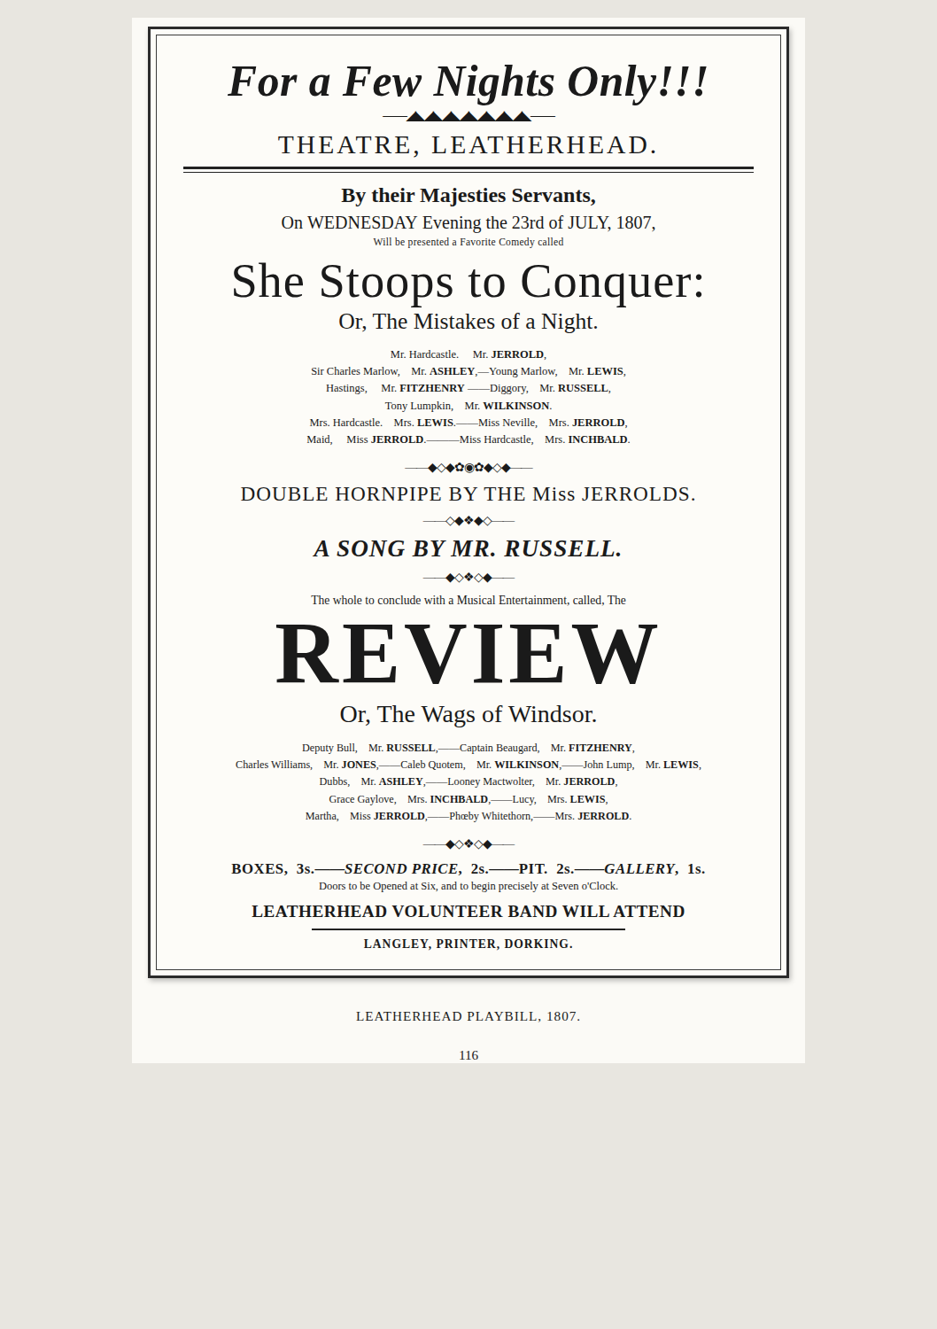For a Few Nights Only!!!
——◢◣◢◣◢◣◢◣◢◣◢◣◢◣——
THEATRE, LEATHERHEAD.
By their Majesties Servants,
On WEDNESDAY Evening the 23rd of JULY, 1807,
Will be presented a Favorite Comedy called
She Stoops to Conquer:
Or, The Mistakes of a Night.
Mr. Hardcastle. Mr. JERROLD,
Sir Charles Marlow, Mr. ASHLEY,—Young Marlow, Mr. LEWIS,
Hastings, Mr. FITZHENRY ——Diggory, Mr. RUSSELL,
Tony Lumpkin, Mr. WILKINSON.
Mrs. Hardcastle. Mrs. LEWIS.——Miss Neville, Mrs. JERROLD,
Maid, Miss JERROLD.———Miss Hardcastle, Mrs. INCHBALD.
——◆◇◆✿◉✿◆◇◆——
DOUBLE HORNPIPE BY THE Miss JERROLDS.
——◇◆❖◆◇——
A SONG BY MR. RUSSELL.
——◆◇❖◇◆——
The whole to conclude with a Musical Entertainment, called, The
REVIEW
Or, The Wags of Windsor.
Deputy Bull, Mr. RUSSELL,——Captain Beaugard, Mr. FITZHENRY,
Charles Williams, Mr. JONES,——Caleb Quotem, Mr. WILKINSON,——John Lump, Mr. LEWIS,
Dubbs, Mr. ASHLEY,——Looney Mactwolter, Mr. JERROLD,
Grace Gaylove, Mrs. INCHBALD,——Lucy, Mrs. LEWIS,
Martha, Miss JERROLD,——Phœby Whitethorn,——Mrs. JERROLD.
——◆◇❖◇◆——
BOXES, 3s.——SECOND PRICE, 2s.——PIT. 2s.——GALLERY, 1s.
Doors to be Opened at Six, and to begin precisely at Seven o'Clock.
LEATHERHEAD VOLUNTEER BAND WILL ATTEND
LANGLEY, PRINTER, DORKING.
LEATHERHEAD PLAYBILL, 1807.
116